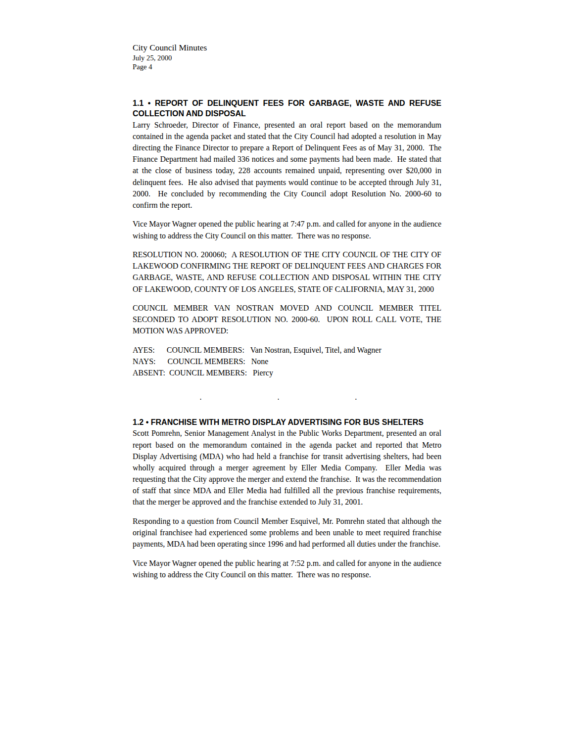City Council Minutes
July 25, 2000
Page 4
1.1 • REPORT OF DELINQUENT FEES FOR GARBAGE, WASTE AND REFUSE COLLECTION AND DISPOSAL
Larry Schroeder, Director of Finance, presented an oral report based on the memorandum contained in the agenda packet and stated that the City Council had adopted a resolution in May directing the Finance Director to prepare a Report of Delinquent Fees as of May 31, 2000. The Finance Department had mailed 336 notices and some payments had been made. He stated that at the close of business today, 228 accounts remained unpaid, representing over $20,000 in delinquent fees. He also advised that payments would continue to be accepted through July 31, 2000. He concluded by recommending the City Council adopt Resolution No. 2000-60 to confirm the report.
Vice Mayor Wagner opened the public hearing at 7:47 p.m. and called for anyone in the audience wishing to address the City Council on this matter. There was no response.
RESOLUTION NO. 200060; A RESOLUTION OF THE CITY COUNCIL OF THE CITY OF LAKEWOOD CONFIRMING THE REPORT OF DELINQUENT FEES AND CHARGES FOR GARBAGE, WASTE, AND REFUSE COLLECTION AND DISPOSAL WITHIN THE CITY OF LAKEWOOD, COUNTY OF LOS ANGELES, STATE OF CALIFORNIA, MAY 31, 2000
COUNCIL MEMBER VAN NOSTRAN MOVED AND COUNCIL MEMBER TITEL SECONDED TO ADOPT RESOLUTION NO. 2000-60. UPON ROLL CALL VOTE, THE MOTION WAS APPROVED:
AYES: COUNCIL MEMBERS: Van Nostran, Esquivel, Titel, and Wagner NAYS: COUNCIL MEMBERS: None ABSENT: COUNCIL MEMBERS: Piercy
. . .
1.2 • FRANCHISE WITH METRO DISPLAY ADVERTISING FOR BUS SHELTERS
Scott Pomrehn, Senior Management Analyst in the Public Works Department, presented an oral report based on the memorandum contained in the agenda packet and reported that Metro Display Advertising (MDA) who had held a franchise for transit advertising shelters, had been wholly acquired through a merger agreement by Eller Media Company. Eller Media was requesting that the City approve the merger and extend the franchise. It was the recommendation of staff that since MDA and Eller Media had fulfilled all the previous franchise requirements, that the merger be approved and the franchise extended to July 31, 2001.
Responding to a question from Council Member Esquivel, Mr. Pomrehn stated that although the original franchisee had experienced some problems and been unable to meet required franchise payments, MDA had been operating since 1996 and had performed all duties under the franchise.
Vice Mayor Wagner opened the public hearing at 7:52 p.m. and called for anyone in the audience wishing to address the City Council on this matter. There was no response.